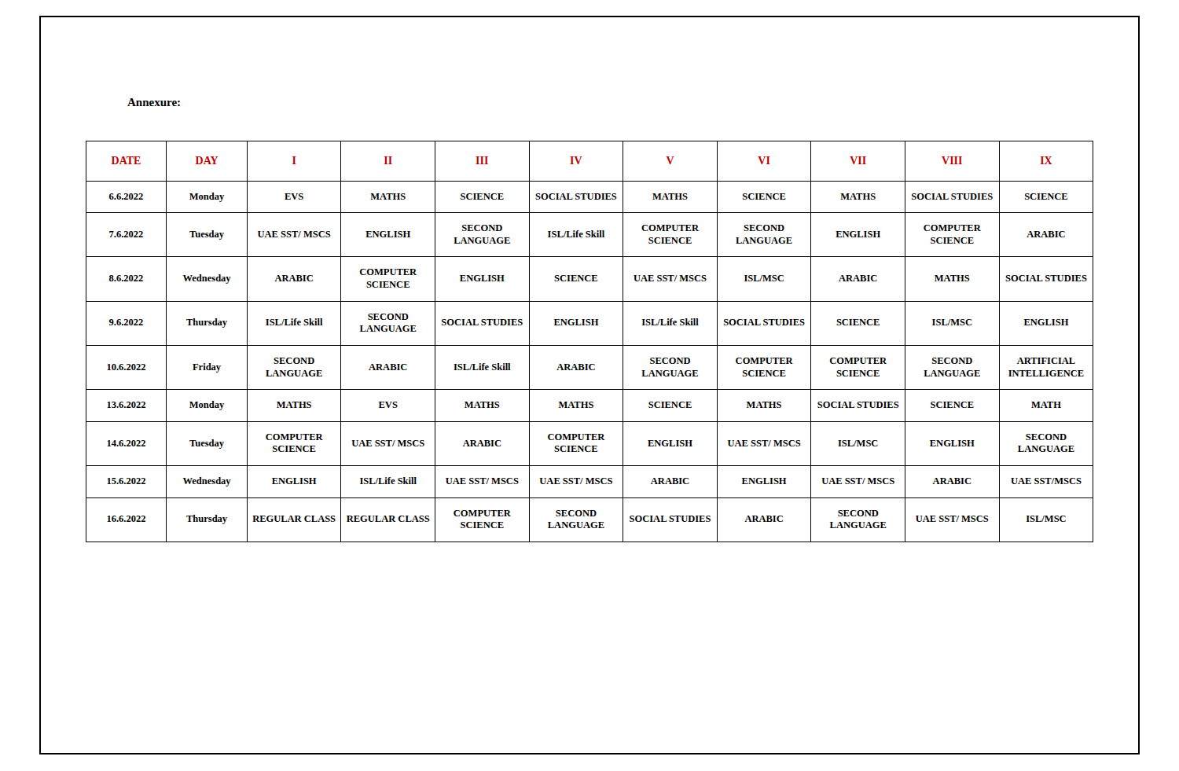Annexure:
| DATE | DAY | I | II | III | IV | V | VI | VII | VIII | IX |
| --- | --- | --- | --- | --- | --- | --- | --- | --- | --- | --- |
| 6.6.2022 | Monday | EVS | MATHS | SCIENCE | SOCIAL STUDIES | MATHS | SCIENCE | MATHS | SOCIAL STUDIES | SCIENCE |
| 7.6.2022 | Tuesday | UAE SST/ MSCS | ENGLISH | SECOND LANGUAGE | ISL/Life Skill | COMPUTER SCIENCE | SECOND LANGUAGE | ENGLISH | COMPUTER SCIENCE | ARABIC |
| 8.6.2022 | Wednesday | ARABIC | COMPUTER SCIENCE | ENGLISH | SCIENCE | UAE SST/ MSCS | ISL/MSC | ARABIC | MATHS | SOCIAL STUDIES |
| 9.6.2022 | Thursday | ISL/Life Skill | SECOND LANGUAGE | SOCIAL STUDIES | ENGLISH | ISL/Life Skill | SOCIAL STUDIES | SCIENCE | ISL/MSC | ENGLISH |
| 10.6.2022 | Friday | SECOND LANGUAGE | ARABIC | ISL/Life Skill | ARABIC | SECOND LANGUAGE | COMPUTER SCIENCE | COMPUTER SCIENCE | SECOND LANGUAGE | ARTIFICIAL INTELLIGENCE |
| 13.6.2022 | Monday | MATHS | EVS | MATHS | MATHS | SCIENCE | MATHS | SOCIAL STUDIES | SCIENCE | MATH |
| 14.6.2022 | Tuesday | COMPUTER SCIENCE | UAE SST/ MSCS | ARABIC | COMPUTER SCIENCE | ENGLISH | UAE SST/ MSCS | ISL/MSC | ENGLISH | SECOND LANGUAGE |
| 15.6.2022 | Wednesday | ENGLISH | ISL/Life Skill | UAE SST/ MSCS | UAE SST/ MSCS | ARABIC | ENGLISH | UAE SST/ MSCS | ARABIC | UAE SST/MSCS |
| 16.6.2022 | Thursday | REGULAR CLASS | REGULAR CLASS | COMPUTER SCIENCE | SECOND LANGUAGE | SOCIAL STUDIES | ARABIC | SECOND LANGUAGE | UAE SST/ MSCS | ISL/MSC |